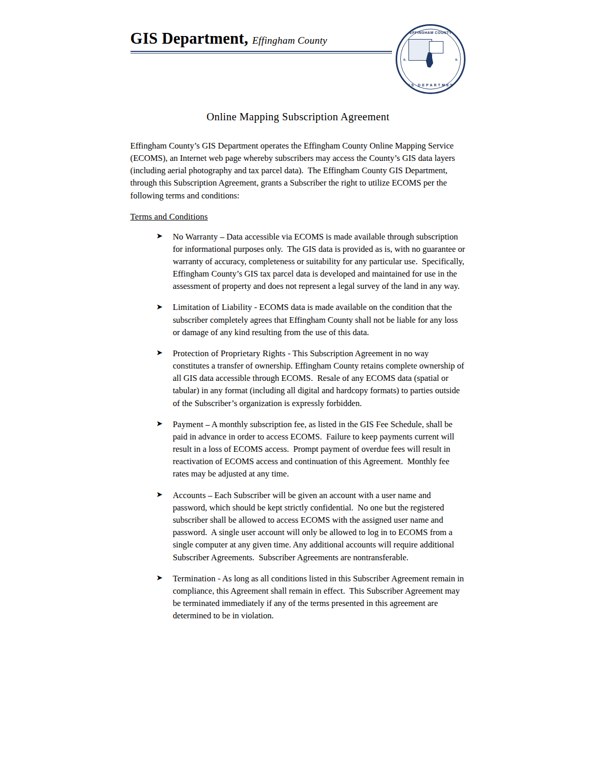GIS Department, Effingham County
EFFINGHAM COUNTY
IL
IL
G I S D E P A R T M E N T
Online Mapping Subscription Agreement
Effingham County’s GIS Department operates the Effingham County Online Mapping Service (ECOMS), an Internet web page whereby subscribers may access the County’s GIS data layers (including aerial photography and tax parcel data). The Effingham County GIS Department, through this Subscription Agreement, grants a Subscriber the right to utilize ECOMS per the following terms and conditions:
Terms and Conditions
No Warranty – Data accessible via ECOMS is made available through subscription for informational purposes only. The GIS data is provided as is, with no guarantee or warranty of accuracy, completeness or suitability for any particular use. Specifically, Effingham County’s GIS tax parcel data is developed and maintained for use in the assessment of property and does not represent a legal survey of the land in any way.
Limitation of Liability - ECOMS data is made available on the condition that the subscriber completely agrees that Effingham County shall not be liable for any loss or damage of any kind resulting from the use of this data.
Protection of Proprietary Rights - This Subscription Agreement in no way constitutes a transfer of ownership. Effingham County retains complete ownership of all GIS data accessible through ECOMS. Resale of any ECOMS data (spatial or tabular) in any format (including all digital and hardcopy formats) to parties outside of the Subscriber’s organization is expressly forbidden.
Payment – A monthly subscription fee, as listed in the GIS Fee Schedule, shall be paid in advance in order to access ECOMS. Failure to keep payments current will result in a loss of ECOMS access. Prompt payment of overdue fees will result in reactivation of ECOMS access and continuation of this Agreement. Monthly fee rates may be adjusted at any time.
Accounts – Each Subscriber will be given an account with a user name and password, which should be kept strictly confidential. No one but the registered subscriber shall be allowed to access ECOMS with the assigned user name and password. A single user account will only be allowed to log in to ECOMS from a single computer at any given time. Any additional accounts will require additional Subscriber Agreements. Subscriber Agreements are nontransferable.
Termination - As long as all conditions listed in this Subscriber Agreement remain in compliance, this Agreement shall remain in effect. This Subscriber Agreement may be terminated immediately if any of the terms presented in this agreement are determined to be in violation.